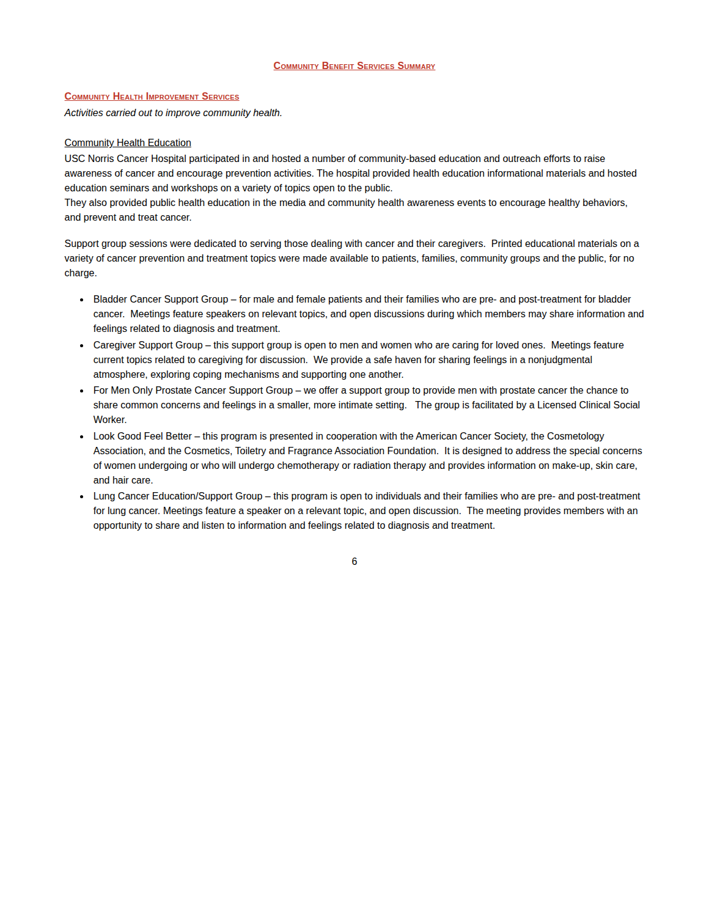Community Benefit Services Summary
Community Health Improvement Services
Activities carried out to improve community health.
Community Health Education
USC Norris Cancer Hospital participated in and hosted a number of community-based education and outreach efforts to raise awareness of cancer and encourage prevention activities. The hospital provided health education informational materials and hosted education seminars and workshops on a variety of topics open to the public.
They also provided public health education in the media and community health awareness events to encourage healthy behaviors, and prevent and treat cancer.
Support group sessions were dedicated to serving those dealing with cancer and their caregivers. Printed educational materials on a variety of cancer prevention and treatment topics were made available to patients, families, community groups and the public, for no charge.
Bladder Cancer Support Group – for male and female patients and their families who are pre- and post-treatment for bladder cancer. Meetings feature speakers on relevant topics, and open discussions during which members may share information and feelings related to diagnosis and treatment.
Caregiver Support Group – this support group is open to men and women who are caring for loved ones. Meetings feature current topics related to caregiving for discussion. We provide a safe haven for sharing feelings in a nonjudgmental atmosphere, exploring coping mechanisms and supporting one another.
For Men Only Prostate Cancer Support Group – we offer a support group to provide men with prostate cancer the chance to share common concerns and feelings in a smaller, more intimate setting. The group is facilitated by a Licensed Clinical Social Worker.
Look Good Feel Better – this program is presented in cooperation with the American Cancer Society, the Cosmetology Association, and the Cosmetics, Toiletry and Fragrance Association Foundation. It is designed to address the special concerns of women undergoing or who will undergo chemotherapy or radiation therapy and provides information on make-up, skin care, and hair care.
Lung Cancer Education/Support Group – this program is open to individuals and their families who are pre- and post-treatment for lung cancer. Meetings feature a speaker on a relevant topic, and open discussion. The meeting provides members with an opportunity to share and listen to information and feelings related to diagnosis and treatment.
6